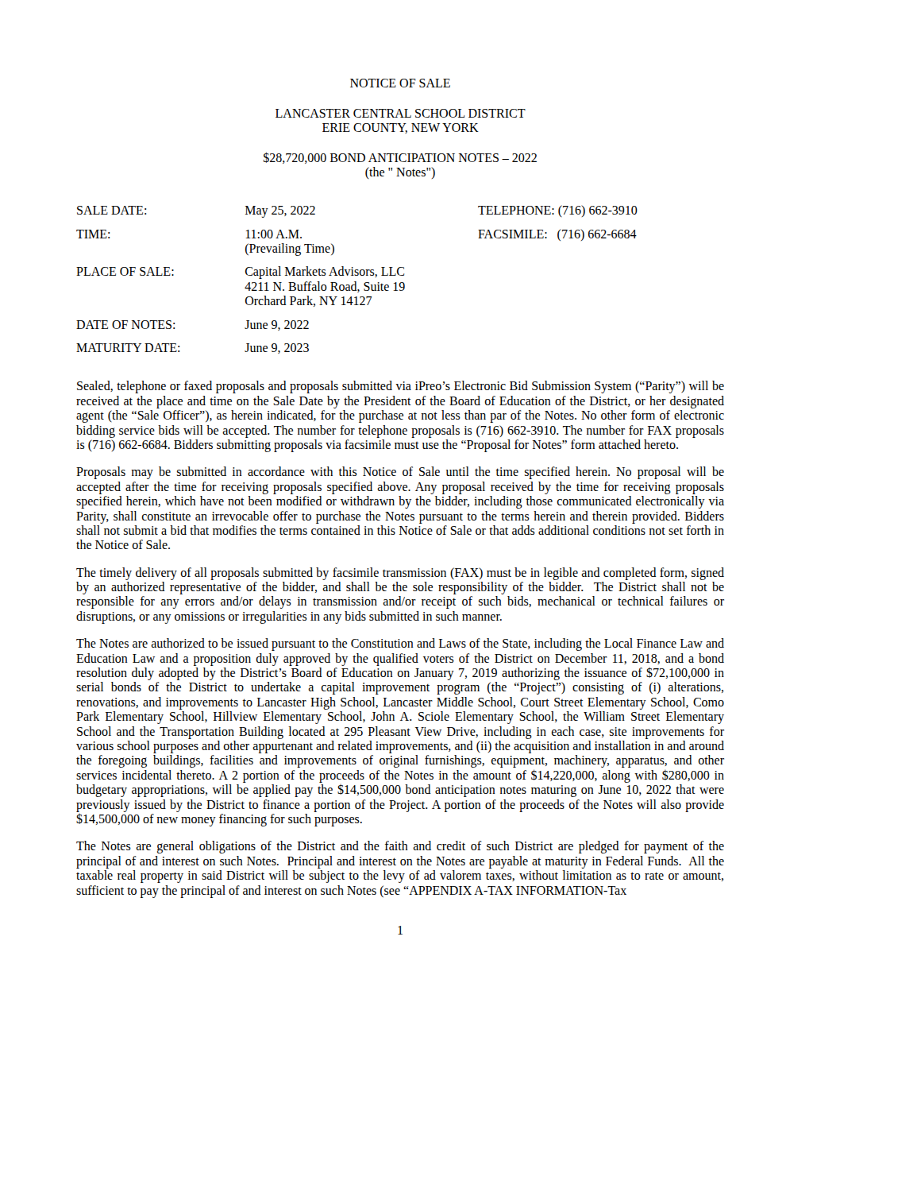NOTICE OF SALE
LANCASTER CENTRAL SCHOOL DISTRICT
ERIE COUNTY, NEW YORK
$28,720,000 BOND ANTICIPATION NOTES – 2022
(the " Notes")
| SALE DATE: | May 25, 2022 | TELEPHONE: (716) 662-3910 |
| TIME: | 11:00 A.M. (Prevailing Time) | FACSIMILE: (716) 662-6684 |
| PLACE OF SALE: | Capital Markets Advisors, LLC 4211 N. Buffalo Road, Suite 19 Orchard Park, NY 14127 | |
| DATE OF NOTES: | June 9, 2022 | |
| MATURITY DATE: | June 9, 2023 | |
Sealed, telephone or faxed proposals and proposals submitted via iPreo’s Electronic Bid Submission System (“Parity”) will be received at the place and time on the Sale Date by the President of the Board of Education of the District, or her designated agent (the “Sale Officer”), as herein indicated, for the purchase at not less than par of the Notes. No other form of electronic bidding service bids will be accepted. The number for telephone proposals is (716) 662-3910. The number for FAX proposals is (716) 662-6684. Bidders submitting proposals via facsimile must use the “Proposal for Notes” form attached hereto.
Proposals may be submitted in accordance with this Notice of Sale until the time specified herein. No proposal will be accepted after the time for receiving proposals specified above. Any proposal received by the time for receiving proposals specified herein, which have not been modified or withdrawn by the bidder, including those communicated electronically via Parity, shall constitute an irrevocable offer to purchase the Notes pursuant to the terms herein and therein provided. Bidders shall not submit a bid that modifies the terms contained in this Notice of Sale or that adds additional conditions not set forth in the Notice of Sale.
The timely delivery of all proposals submitted by facsimile transmission (FAX) must be in legible and completed form, signed by an authorized representative of the bidder, and shall be the sole responsibility of the bidder. The District shall not be responsible for any errors and/or delays in transmission and/or receipt of such bids, mechanical or technical failures or disruptions, or any omissions or irregularities in any bids submitted in such manner.
The Notes are authorized to be issued pursuant to the Constitution and Laws of the State, including the Local Finance Law and Education Law and a proposition duly approved by the qualified voters of the District on December 11, 2018, and a bond resolution duly adopted by the District’s Board of Education on January 7, 2019 authorizing the issuance of $72,100,000 in serial bonds of the District to undertake a capital improvement program (the “Project”) consisting of (i) alterations, renovations, and improvements to Lancaster High School, Lancaster Middle School, Court Street Elementary School, Como Park Elementary School, Hillview Elementary School, John A. Sciole Elementary School, the William Street Elementary School and the Transportation Building located at 295 Pleasant View Drive, including in each case, site improvements for various school purposes and other appurtenant and related improvements, and (ii) the acquisition and installation in and around the foregoing buildings, facilities and improvements of original furnishings, equipment, machinery, apparatus, and other services incidental thereto. A 2 portion of the proceeds of the Notes in the amount of $14,220,000, along with $280,000 in budgetary appropriations, will be applied pay the $14,500,000 bond anticipation notes maturing on June 10, 2022 that were previously issued by the District to finance a portion of the Project. A portion of the proceeds of the Notes will also provide $14,500,000 of new money financing for such purposes.
The Notes are general obligations of the District and the faith and credit of such District are pledged for payment of the principal of and interest on such Notes. Principal and interest on the Notes are payable at maturity in Federal Funds. All the taxable real property in said District will be subject to the levy of ad valorem taxes, without limitation as to rate or amount, sufficient to pay the principal of and interest on such Notes (see “APPENDIX A-TAX INFORMATION-Tax
1